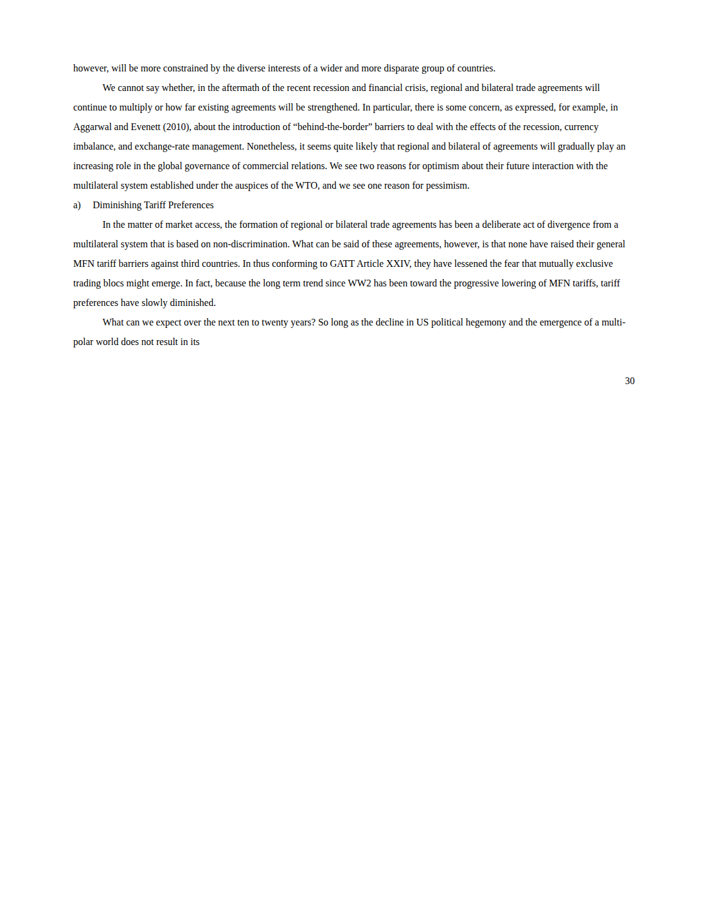however, will be more constrained by the diverse interests of a wider and more disparate group of countries.
We cannot say whether, in the aftermath of the recent recession and financial crisis, regional and bilateral trade agreements will continue to multiply or how far existing agreements will be strengthened. In particular, there is some concern, as expressed, for example, in Aggarwal and Evenett (2010), about the introduction of “behind-the-border” barriers to deal with the effects of the recession, currency imbalance, and exchange-rate management. Nonetheless, it seems quite likely that regional and bilateral of agreements will gradually play an increasing role in the global governance of commercial relations. We see two reasons for optimism about their future interaction with the multilateral system established under the auspices of the WTO, and we see one reason for pessimism.
a)
Diminishing Tariff Preferences
In the matter of market access, the formation of regional or bilateral trade agreements has been a deliberate act of divergence from a multilateral system that is based on non-discrimination. What can be said of these agreements, however, is that none have raised their general MFN tariff barriers against third countries. In thus conforming to GATT Article XXIV, they have lessened the fear that mutually exclusive trading blocs might emerge. In fact, because the long term trend since WW2 has been toward the progressive lowering of MFN tariffs, tariff preferences have slowly diminished.
What can we expect over the next ten to twenty years? So long as the decline in US political hegemony and the emergence of a multi-polar world does not result in its
30